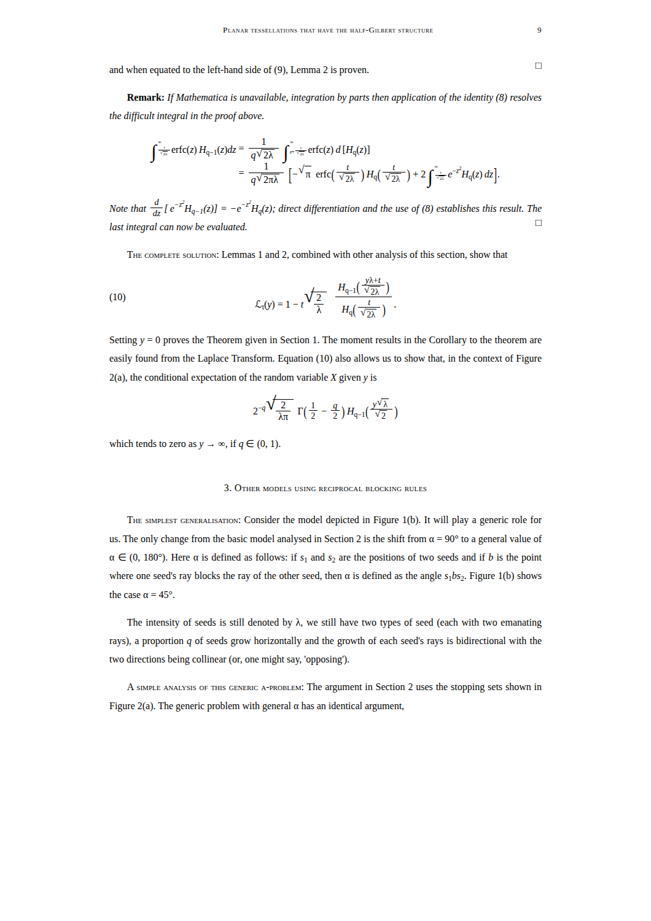Planar tessellations that have the half-Gilbert structure 9
and when equated to the left-hand side of (9), Lemma 2 is proven. □
Remark: If Mathematica is unavailable, integration by parts then application of the identity (8) resolves the difficult integral in the proof above.
∫∞t 2λerfc(z) Hq−1(z)dz
=
1 q 2λ ∫∞z=t 2λerfc(z) d [Hq(z)]
=
1 q 2πλ [−π erfc(t 2λ) Hq(t 2λ) + 2 ∫∞t 2λ e−z2Hq(z) dz].
Note that ddz[ e−z2Hq−1(z)] = −e−z2Hq(z); direct differentiation and the use of (8) establishes this result. The last integral can now be evaluated. □
The complete solution: Lemmas 1 and 2, combined with other analysis of this section, show that
(10) ℒt(y) = 1 − t 2 λ Hq−1(yλ+t 2λ) Hq(t 2λ).
Setting y = 0 proves the Theorem given in Section 1. The moment results in the Corollary to the theorem are easily found from the Laplace Transform. Equation (10) also allows us to show that, in the context of Figure 2(a), the conditional expectation of the random variable X given y is
2−q2 λπ Γ(12 − q 2) Hq−1(yλ 2)
which tends to zero as y → ∞, if q ∈ (0, 1).
3. Other models using reciprocal blocking rules
The simplest generalisation: Consider the model depicted in Figure 1(b). It will play a generic role for us. The only change from the basic model analysed in Section 2 is the shift from α = 90° to a general value of α ∈ (0, 180°). Here α is defined as follows: if s1 and s2 are the positions of two seeds and if b is the point where one seed's ray blocks the ray of the other seed, then α is defined as the angle s1bs2. Figure 1(b) shows the case α = 45°.
The intensity of seeds is still denoted by λ, we still have two types of seed (each with two emanating rays), a proportion q of seeds grow horizontally and the growth of each seed's rays is bidirectional with the two directions being collinear (or, one might say, 'opposing').
A simple analysis of this generic α-problem: The argument in Section 2 uses the stopping sets shown in Figure 2(a). The generic problem with general α has an identical argument,